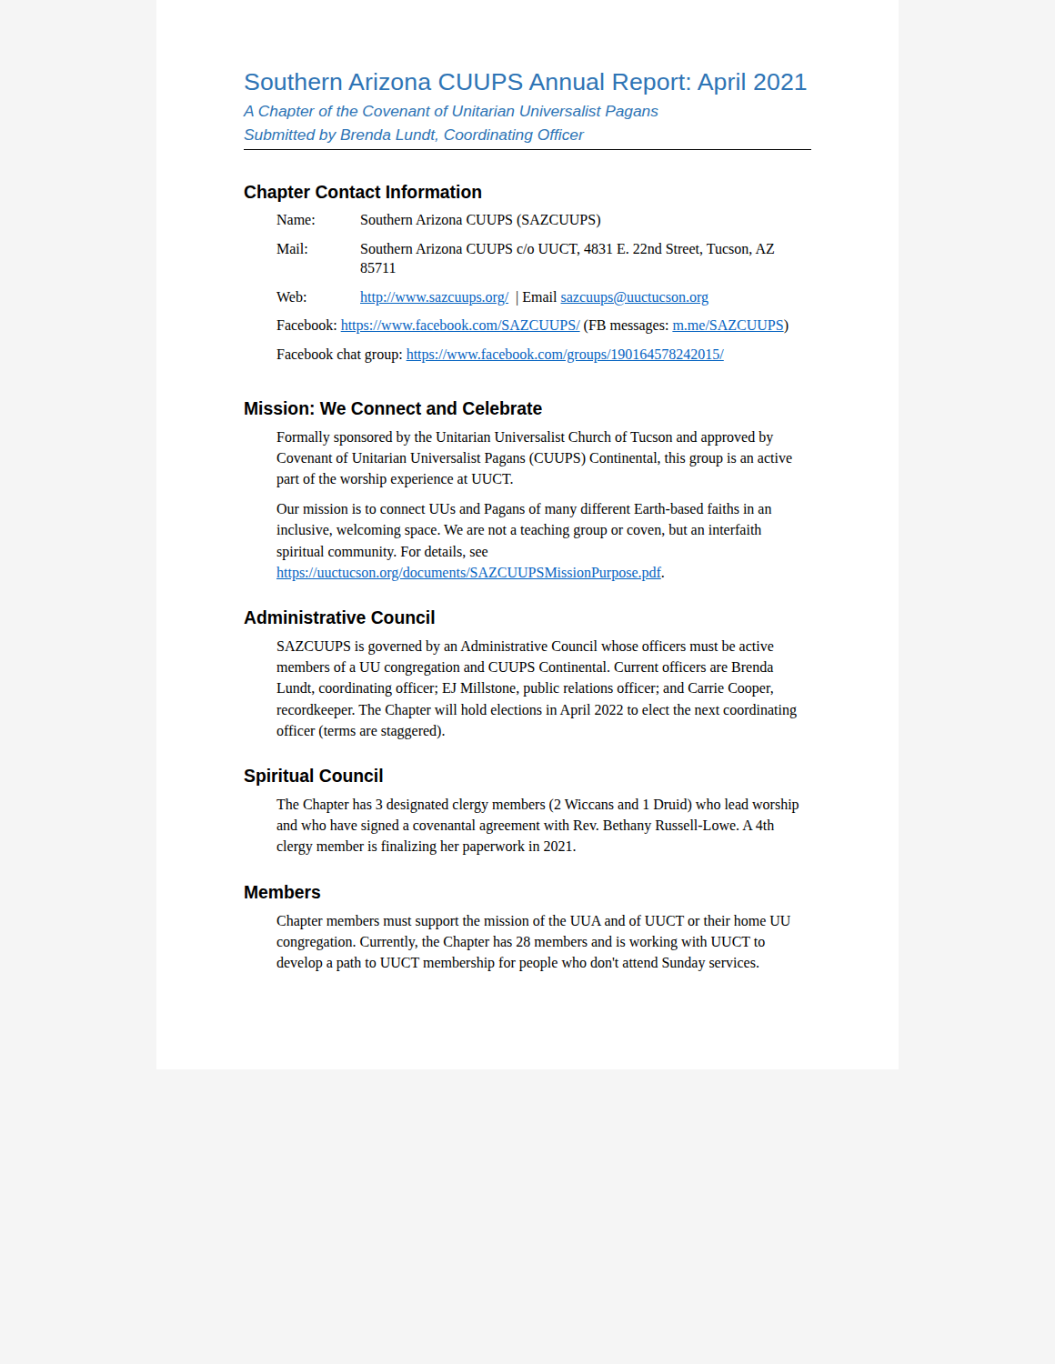Southern Arizona CUUPS Annual Report: April 2021
A Chapter of the Covenant of Unitarian Universalist Pagans
Submitted by Brenda Lundt, Coordinating Officer
Chapter Contact Information
| Name: | Southern Arizona CUUPS (SAZCUUPS) |
| Mail: | Southern Arizona CUUPS c/o UUCT, 4831 E. 22nd Street, Tucson, AZ 85711 |
| Web: | http://www.sazcuups.org/ / Email sazcuups@uuctucson.org |
| Facebook: https://www.facebook.com/SAZCUUPS/ (FB messages: m.me/SAZCUUPS ) |
| Facebook chat group: https://www.facebook.com/groups/190164578242015/ |
Mission: We Connect and Celebrate
Formally sponsored by the Unitarian Universalist Church of Tucson and approved by Covenant of Unitarian Universalist Pagans (CUUPS) Continental, this group is an active part of the worship experience at UUCT.
Our mission is to connect UUs and Pagans of many different Earth-based faiths in an inclusive, welcoming space. We are not a teaching group or coven, but an interfaith spiritual community. For details, see https://uuctucson.org/documents/SAZCUUPSMissionPurpose.pdf.
Administrative Council
SAZCUUPS is governed by an Administrative Council whose officers must be active members of a UU congregation and CUUPS Continental. Current officers are Brenda Lundt, coordinating officer; EJ Millstone, public relations officer; and Carrie Cooper, recordkeeper. The Chapter will hold elections in April 2022 to elect the next coordinating officer (terms are staggered).
Spiritual Council
The Chapter has 3 designated clergy members (2 Wiccans and 1 Druid) who lead worship and who have signed a covenantal agreement with Rev. Bethany Russell-Lowe. A 4th clergy member is finalizing her paperwork in 2021.
Members
Chapter members must support the mission of the UUA and of UUCT or their home UU congregation. Currently, the Chapter has 28 members and is working with UUCT to develop a path to UUCT membership for people who don't attend Sunday services.